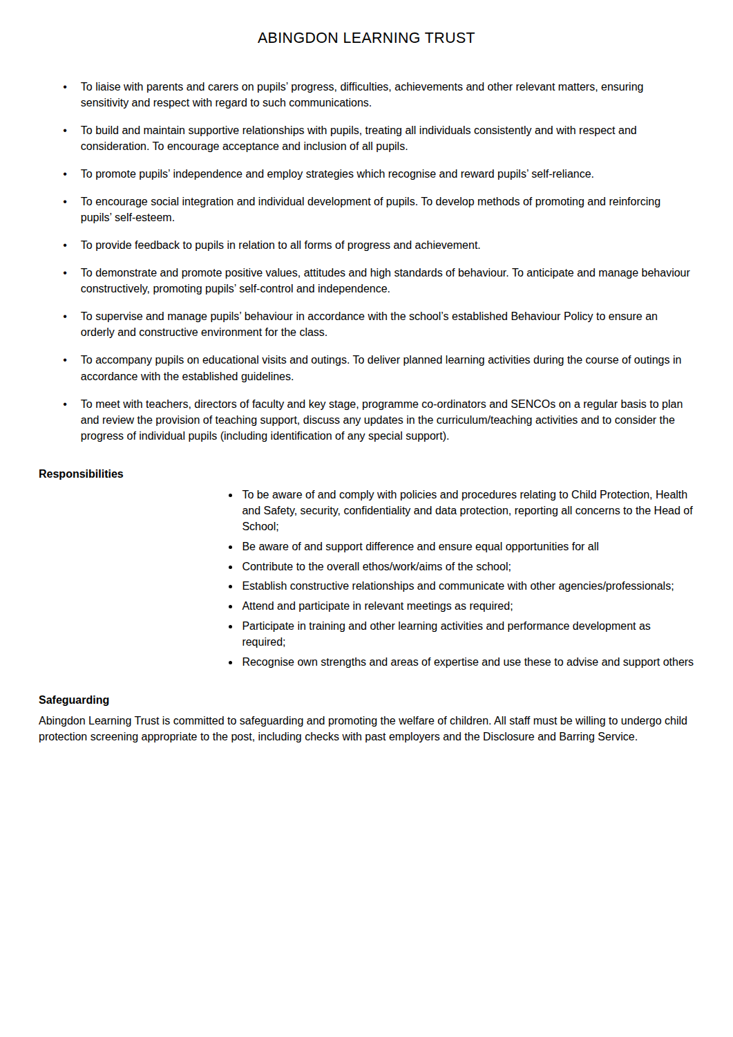ABINGDON LEARNING TRUST
To liaise with parents and carers on pupils’ progress, difficulties, achievements and other relevant matters, ensuring sensitivity and respect with regard to such communications.
To build and maintain supportive relationships with pupils, treating all individuals consistently and with respect and consideration. To encourage acceptance and inclusion of all pupils.
To promote pupils’ independence and employ strategies which recognise and reward pupils’ self-reliance.
To encourage social integration and individual development of pupils. To develop methods of promoting and reinforcing pupils’ self-esteem.
To provide feedback to pupils in relation to all forms of progress and achievement.
To demonstrate and promote positive values, attitudes and high standards of behaviour. To anticipate and manage behaviour constructively, promoting pupils’ self-control and independence.
To supervise and manage pupils’ behaviour in accordance with the school’s established Behaviour Policy to ensure an orderly and constructive environment for the class.
To accompany pupils on educational visits and outings. To deliver planned learning activities during the course of outings in accordance with the established guidelines.
To meet with teachers, directors of faculty and key stage, programme co-ordinators and SENCOs on a regular basis to plan and review the provision of teaching support, discuss any updates in the curriculum/teaching activities and to consider the progress of individual pupils (including identification of any special support).
Responsibilities
To be aware of and comply with policies and procedures relating to Child Protection, Health and Safety, security, confidentiality and data protection, reporting all concerns to the Head of School;
Be aware of and support difference and ensure equal opportunities for all
Contribute to the overall ethos/work/aims of the school;
Establish constructive relationships and communicate with other agencies/professionals;
Attend and participate in relevant meetings as required;
Participate in training and other learning activities and performance development as required;
Recognise own strengths and areas of expertise and use these to advise and support others
Safeguarding
Abingdon Learning Trust is committed to safeguarding and promoting the welfare of children. All staff must be willing to undergo child protection screening appropriate to the post, including checks with past employers and the Disclosure and Barring Service.